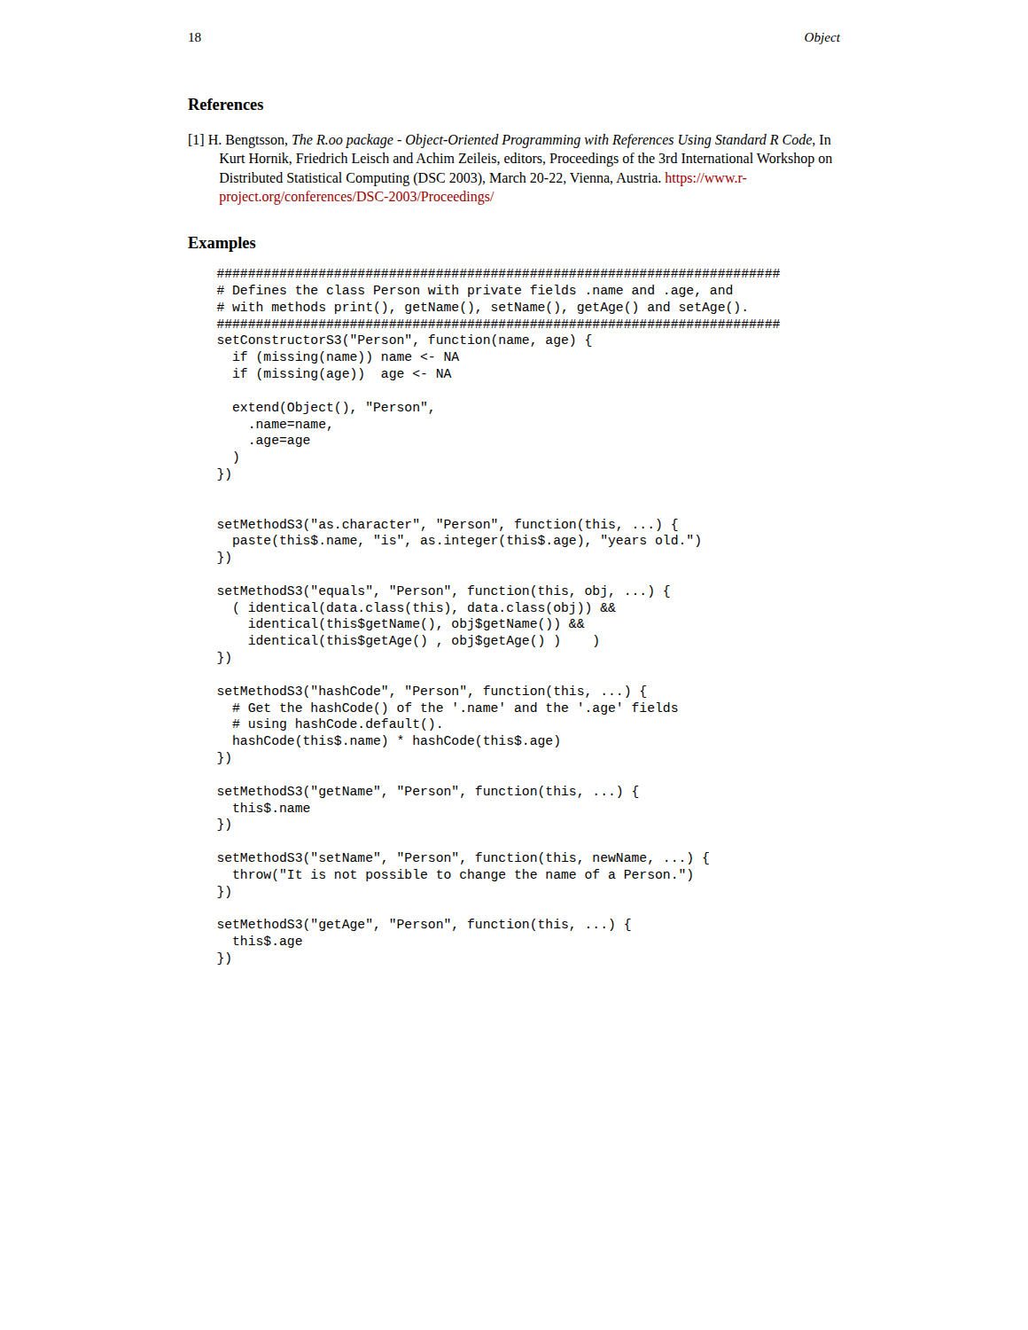18 Object
References
[1] H. Bengtsson, The R.oo package - Object-Oriented Programming with References Using Standard R Code, In Kurt Hornik, Friedrich Leisch and Achim Zeileis, editors, Proceedings of the 3rd International Workshop on Distributed Statistical Computing (DSC 2003), March 20-22, Vienna, Austria. https://www.r-project.org/conferences/DSC-2003/Proceedings/
Examples
########################################################################
# Defines the class Person with private fields .name and .age, and
# with methods print(), getName(), setName(), getAge() and setAge().
########################################################################
setConstructorS3("Person", function(name, age) {
  if (missing(name)) name <- NA
  if (missing(age))  age <- NA

  extend(Object(), "Person",
    .name=name,
    .age=age
  )
})


setMethodS3("as.character", "Person", function(this, ...) {
  paste(this$.name, "is", as.integer(this$.age), "years old.")
})

setMethodS3("equals", "Person", function(this, obj, ...) {
  ( identical(data.class(this), data.class(obj)) &&
    identical(this$getName(), obj$getName()) &&
    identical(this$getAge() , obj$getAge() )    )
})

setMethodS3("hashCode", "Person", function(this, ...) {
  # Get the hashCode() of the '.name' and the '.age' fields
  # using hashCode.default().
  hashCode(this$.name) * hashCode(this$.age)
})

setMethodS3("getName", "Person", function(this, ...) {
  this$.name
})

setMethodS3("setName", "Person", function(this, newName, ...) {
  throw("It is not possible to change the name of a Person.")
})

setMethodS3("getAge", "Person", function(this, ...) {
  this$.age
})